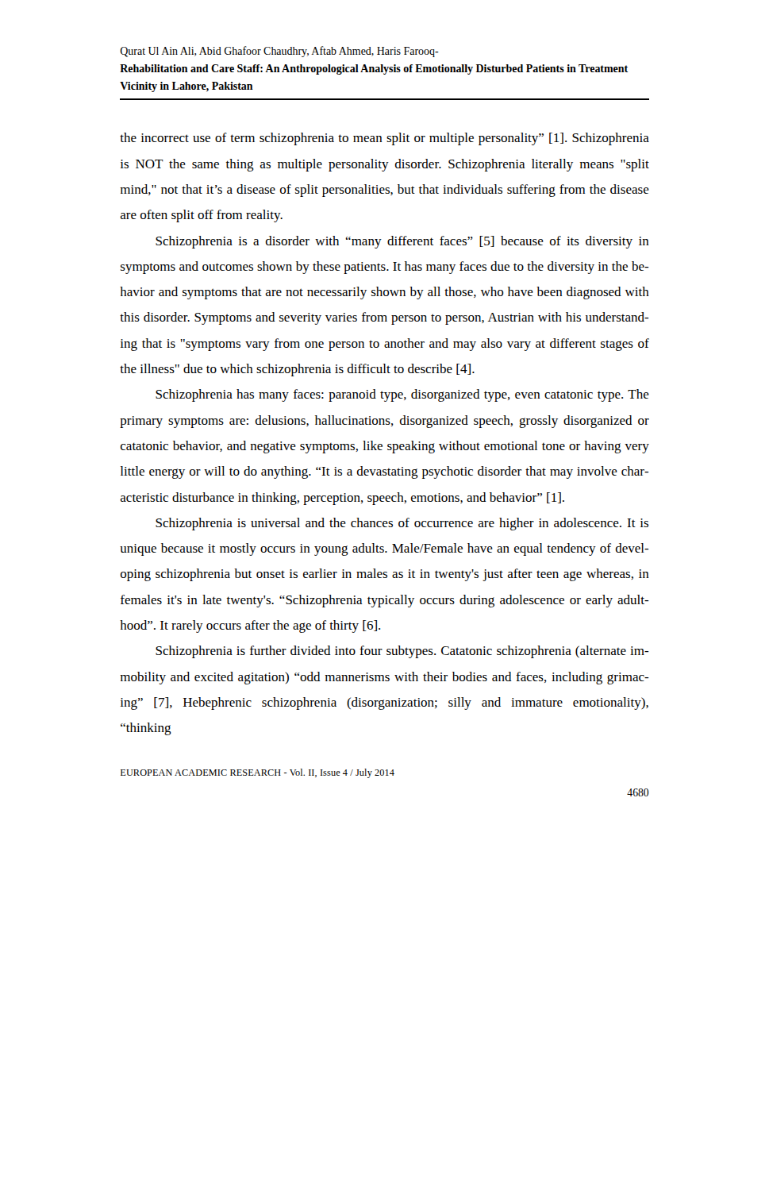Qurat Ul Ain Ali, Abid Ghafoor Chaudhry, Aftab Ahmed, Haris Farooq-
Rehabilitation and Care Staff: An Anthropological Analysis of Emotionally Disturbed Patients in Treatment Vicinity in Lahore, Pakistan
the incorrect use of term schizophrenia to mean split or multiple personality” [1]. Schizophrenia is NOT the same thing as multiple personality disorder. Schizophrenia literally means "split mind," not that it’s a disease of split personalities, but that individuals suffering from the disease are often split off from reality.
Schizophrenia is a disorder with “many different faces” [5] because of its diversity in symptoms and outcomes shown by these patients. It has many faces due to the diversity in the behavior and symptoms that are not necessarily shown by all those, who have been diagnosed with this disorder. Symptoms and severity varies from person to person, Austrian with his understanding that is "symptoms vary from one person to another and may also vary at different stages of the illness" due to which schizophrenia is difficult to describe [4].
Schizophrenia has many faces: paranoid type, disorganized type, even catatonic type. The primary symptoms are: delusions, hallucinations, disorganized speech, grossly disorganized or catatonic behavior, and negative symptoms, like speaking without emotional tone or having very little energy or will to do anything. “It is a devastating psychotic disorder that may involve characteristic disturbance in thinking, perception, speech, emotions, and behavior” [1].
Schizophrenia is universal and the chances of occurrence are higher in adolescence. It is unique because it mostly occurs in young adults. Male/Female have an equal tendency of developing schizophrenia but onset is earlier in males as it in twenty's just after teen age whereas, in females it's in late twenty's. “Schizophrenia typically occurs during adolescence or early adulthood”. It rarely occurs after the age of thirty [6].
Schizophrenia is further divided into four subtypes. Catatonic schizophrenia (alternate immobility and excited agitation) “odd mannerisms with their bodies and faces, including grimacing” [7], Hebephrenic schizophrenia (disorganization; silly and immature emotionality), “thinking
EUROPEAN ACADEMIC RESEARCH - Vol. II, Issue 4 / July 2014
4680